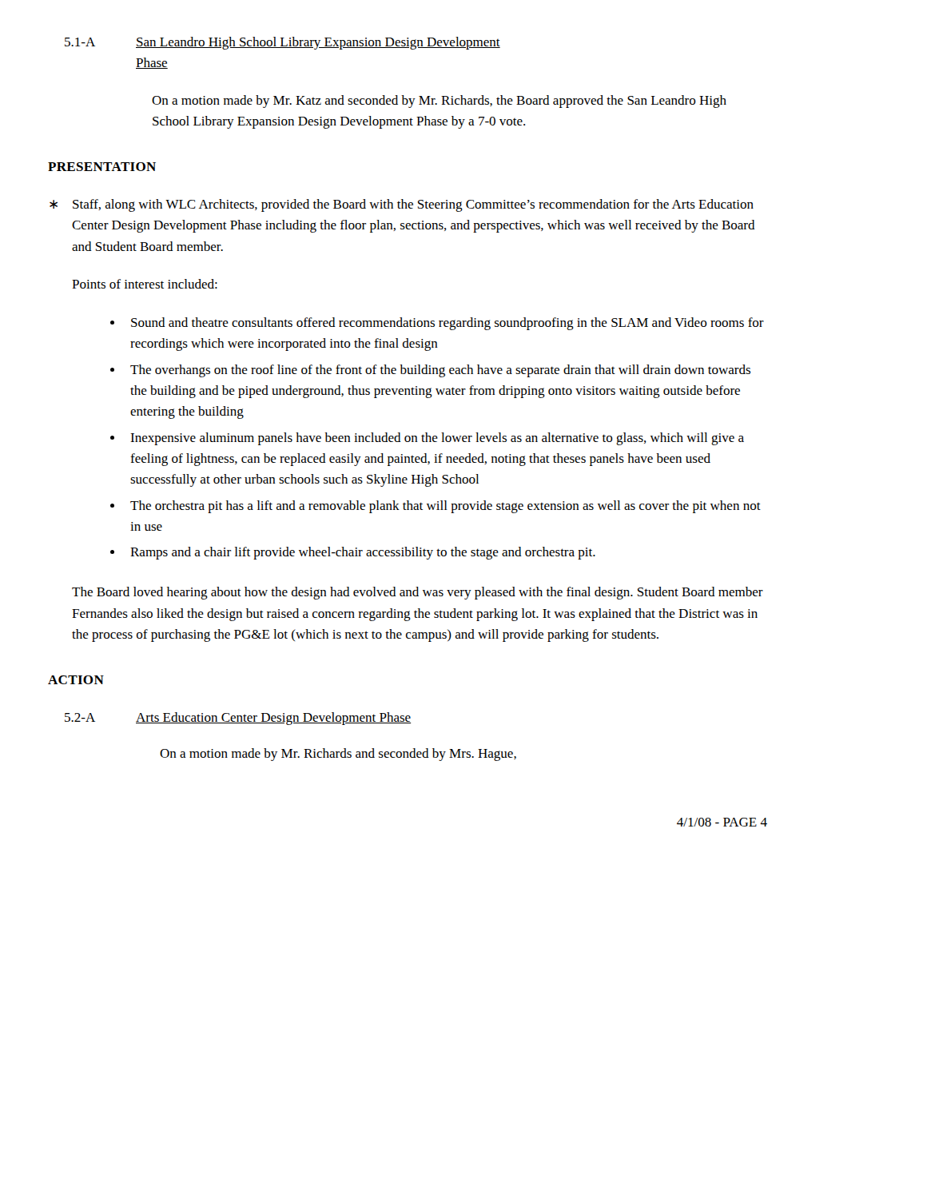5.1-A
San Leandro High School Library Expansion Design Development
Phase
On a motion made by Mr. Katz and seconded by Mr. Richards, the Board approved the San Leandro High School Library Expansion Design Development Phase by a 7-0 vote.
PRESENTATION
∗
Staff, along with WLC Architects, provided the Board with the Steering Committee’s recommendation for the Arts Education Center Design Development Phase including the floor plan, sections, and perspectives, which was well received by the Board and Student Board member.
Points of interest included:
Sound and theatre consultants offered recommendations regarding soundproofing in the SLAM and Video rooms for recordings which were incorporated into the final design
The overhangs on the roof line of the front of the building each have a separate drain that will drain down towards the building and be piped underground, thus preventing water from dripping onto visitors waiting outside before entering the building
Inexpensive aluminum panels have been included on the lower levels as an alternative to glass, which will give a feeling of lightness, can be replaced easily and painted, if needed, noting that theses panels have been used successfully at other urban schools such as Skyline High School
The orchestra pit has a lift and a removable plank that will provide stage extension as well as cover the pit when not in use
Ramps and a chair lift provide wheel-chair accessibility to the stage and orchestra pit.
The Board loved hearing about how the design had evolved and was very pleased with the final design. Student Board member Fernandes also liked the design but raised a concern regarding the student parking lot. It was explained that the District was in the process of purchasing the PG&E lot (which is next to the campus) and will provide parking for students.
ACTION
5.2-A
Arts Education Center Design Development Phase
On a motion made by Mr. Richards and seconded by Mrs. Hague,
4/1/08 - PAGE 4